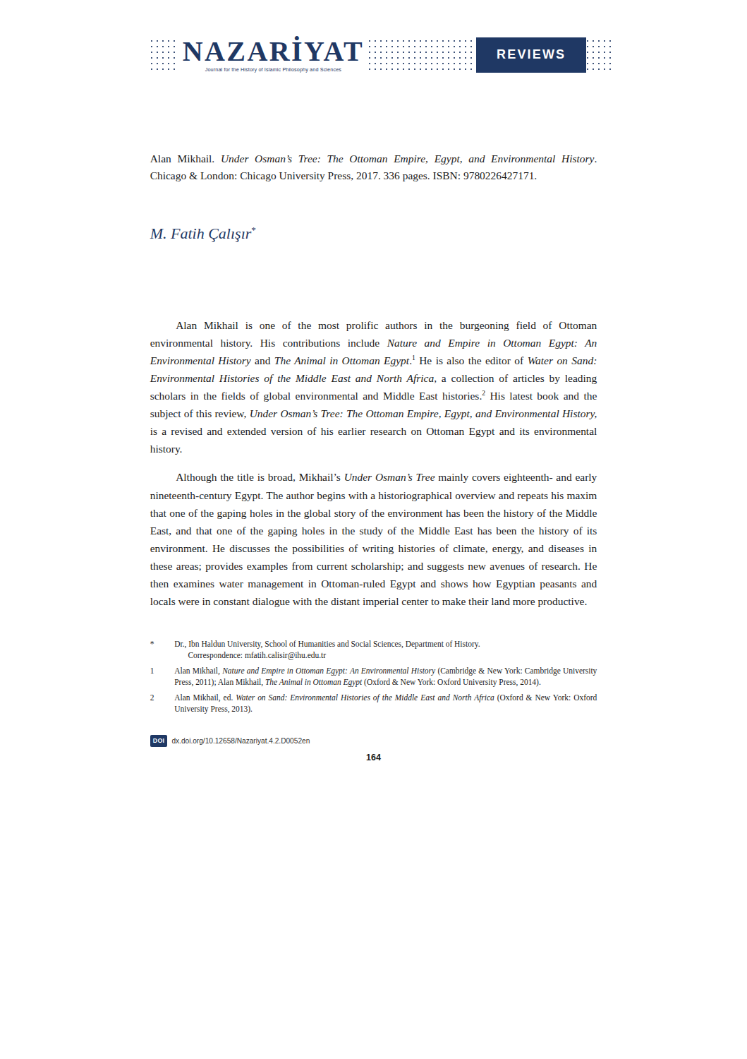NAZARİYAT
Journal for the History of Islamic Philosophy and Sciences
REVIEWS
Alan Mikhail. Under Osman’s Tree: The Ottoman Empire, Egypt, and Environmental History. Chicago & London: Chicago University Press, 2017. 336 pages. ISBN: 9780226427171.
M. Fatih Çalışır*
Alan Mikhail is one of the most prolific authors in the burgeoning field of Ottoman environmental history. His contributions include Nature and Empire in Ottoman Egypt: An Environmental History and The Animal in Ottoman Egypt.1 He is also the editor of Water on Sand: Environmental Histories of the Middle East and North Africa, a collection of articles by leading scholars in the fields of global environmental and Middle East histories.2 His latest book and the subject of this review, Under Osman’s Tree: The Ottoman Empire, Egypt, and Environmental History, is a revised and extended version of his earlier research on Ottoman Egypt and its environmental history.
Although the title is broad, Mikhail’s Under Osman’s Tree mainly covers eighteenth- and early nineteenth-century Egypt. The author begins with a historiographical overview and repeats his maxim that one of the gaping holes in the global story of the environment has been the history of the Middle East, and that one of the gaping holes in the study of the Middle East has been the history of its environment. He discusses the possibilities of writing histories of climate, energy, and diseases in these areas; provides examples from current scholarship; and suggests new avenues of research. He then examines water management in Ottoman-ruled Egypt and shows how Egyptian peasants and locals were in constant dialogue with the distant imperial center to make their land more productive.
*
Dr., Ibn Haldun University, School of Humanities and Social Sciences, Department of History. Correspondence: mfatih.calisir@ihu.edu.tr
1
Alan Mikhail, Nature and Empire in Ottoman Egypt: An Environmental History (Cambridge & New York: Cambridge University Press, 2011); Alan Mikhail, The Animal in Ottoman Egypt (Oxford & New York: Oxford University Press, 2014).
2
Alan Mikhail, ed. Water on Sand: Environmental Histories of the Middle East and North Africa (Oxford & New York: Oxford University Press, 2013).
DOI dx.doi.org/10.12658/Nazariyat.4.2.D0052en
164